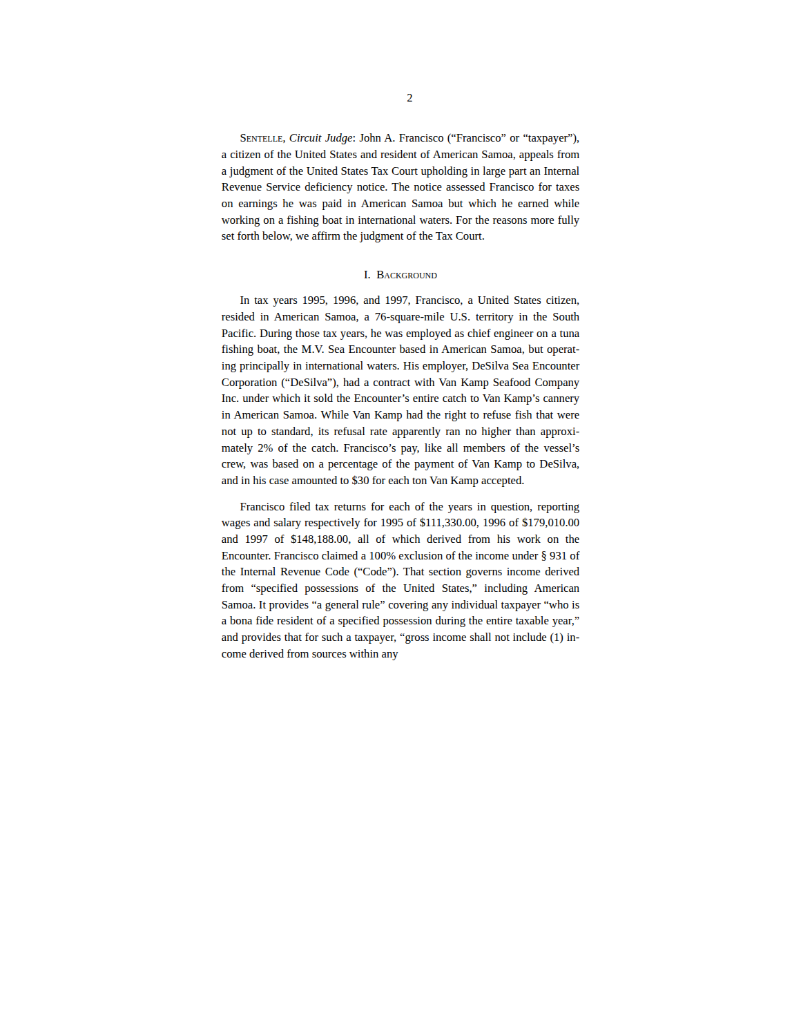2
Sentelle, Circuit Judge: John A. Francisco (“Francisco” or “taxpayer”), a citizen of the United States and resident of American Samoa, appeals from a judgment of the United States Tax Court upholding in large part an Internal Revenue Service deficiency notice. The notice assessed Francisco for taxes on earnings he was paid in American Samoa but which he earned while working on a fishing boat in international waters. For the reasons more fully set forth below, we affirm the judgment of the Tax Court.
I. Background
In tax years 1995, 1996, and 1997, Francisco, a United States citizen, resided in American Samoa, a 76-square-mile U.S. territory in the South Pacific. During those tax years, he was employed as chief engineer on a tuna fishing boat, the M.V. Sea Encounter based in American Samoa, but operating principally in international waters. His employer, DeSilva Sea Encounter Corporation (“DeSilva”), had a contract with Van Kamp Seafood Company Inc. under which it sold the Encounter’s entire catch to Van Kamp’s cannery in American Samoa. While Van Kamp had the right to refuse fish that were not up to standard, its refusal rate apparently ran no higher than approximately 2% of the catch. Francisco’s pay, like all members of the vessel’s crew, was based on a percentage of the payment of Van Kamp to DeSilva, and in his case amounted to $30 for each ton Van Kamp accepted.
Francisco filed tax returns for each of the years in question, reporting wages and salary respectively for 1995 of $111,330.00, 1996 of $179,010.00 and 1997 of $148,188.00, all of which derived from his work on the Encounter. Francisco claimed a 100% exclusion of the income under § 931 of the Internal Revenue Code (“Code”). That section governs income derived from “specified possessions of the United States,” including American Samoa. It provides “a general rule” covering any individual taxpayer “who is a bona fide resident of a specified possession during the entire taxable year,” and provides that for such a taxpayer, “gross income shall not include (1) income derived from sources within any